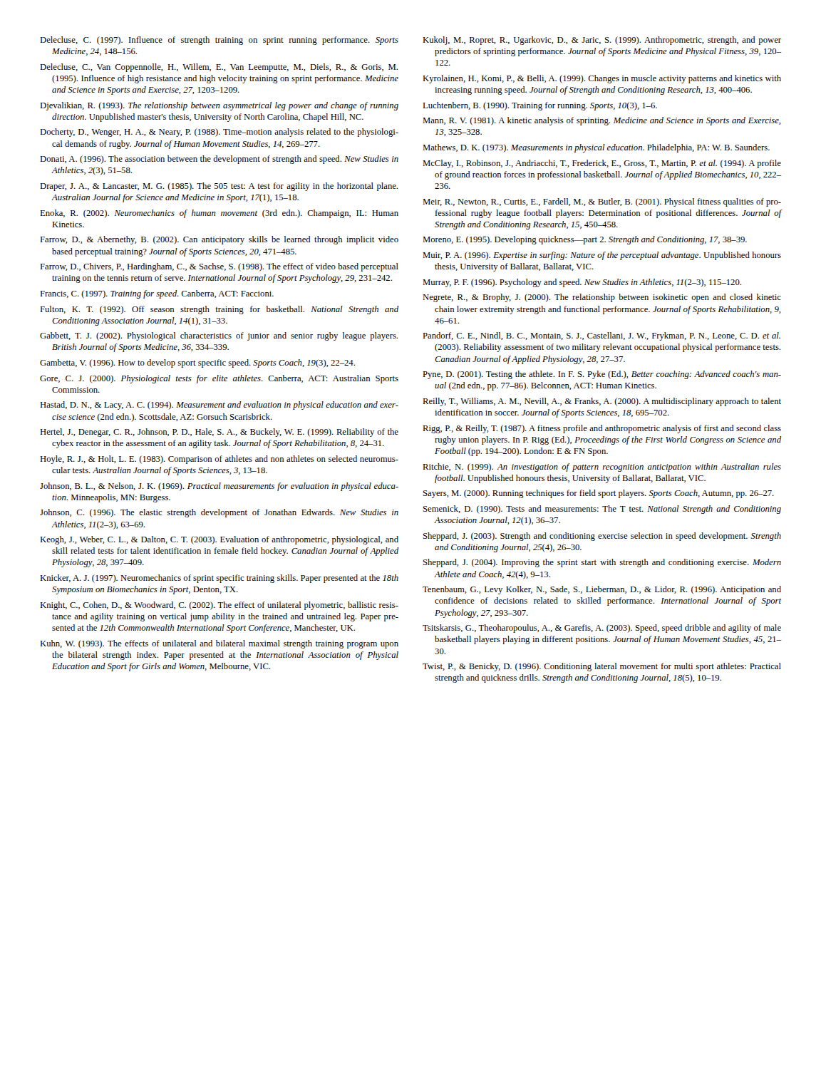Delecluse, C. (1997). Influence of strength training on sprint running performance. Sports Medicine, 24, 148–156.
Delecluse, C., Van Coppennolle, H., Willem, E., Van Leemputte, M., Diels, R., & Goris, M. (1995). Influence of high resistance and high velocity training on sprint performance. Medicine and Science in Sports and Exercise, 27, 1203–1209.
Djevalikian, R. (1993). The relationship between asymmetrical leg power and change of running direction. Unpublished master's thesis, University of North Carolina, Chapel Hill, NC.
Docherty, D., Wenger, H. A., & Neary, P. (1988). Time–motion analysis related to the physiological demands of rugby. Journal of Human Movement Studies, 14, 269–277.
Donati, A. (1996). The association between the development of strength and speed. New Studies in Athletics, 2(3), 51–58.
Draper, J. A., & Lancaster, M. G. (1985). The 505 test: A test for agility in the horizontal plane. Australian Journal for Science and Medicine in Sport, 17(1), 15–18.
Enoka, R. (2002). Neuromechanics of human movement (3rd edn.). Champaign, IL: Human Kinetics.
Farrow, D., & Abernethy, B. (2002). Can anticipatory skills be learned through implicit video based perceptual training? Journal of Sports Sciences, 20, 471–485.
Farrow, D., Chivers, P., Hardingham, C., & Sachse, S. (1998). The effect of video based perceptual training on the tennis return of serve. International Journal of Sport Psychology, 29, 231–242.
Francis, C. (1997). Training for speed. Canberra, ACT: Faccioni.
Fulton, K. T. (1992). Off season strength training for basketball. National Strength and Conditioning Association Journal, 14(1), 31–33.
Gabbett, T. J. (2002). Physiological characteristics of junior and senior rugby league players. British Journal of Sports Medicine, 36, 334–339.
Gambetta, V. (1996). How to develop sport specific speed. Sports Coach, 19(3), 22–24.
Gore, C. J. (2000). Physiological tests for elite athletes. Canberra, ACT: Australian Sports Commission.
Hastad, D. N., & Lacy, A. C. (1994). Measurement and evaluation in physical education and exercise science (2nd edn.). Scottsdale, AZ: Gorsuch Scarisbrick.
Hertel, J., Denegar, C. R., Johnson, P. D., Hale, S. A., & Buckely, W. E. (1999). Reliability of the cybex reactor in the assessment of an agility task. Journal of Sport Rehabilitation, 8, 24–31.
Hoyle, R. J., & Holt, L. E. (1983). Comparison of athletes and non athletes on selected neuromuscular tests. Australian Journal of Sports Sciences, 3, 13–18.
Johnson, B. L., & Nelson, J. K. (1969). Practical measurements for evaluation in physical education. Minneapolis, MN: Burgess.
Johnson, C. (1996). The elastic strength development of Jonathan Edwards. New Studies in Athletics, 11(2–3), 63–69.
Keogh, J., Weber, C. L., & Dalton, C. T. (2003). Evaluation of anthropometric, physiological, and skill related tests for talent identification in female field hockey. Canadian Journal of Applied Physiology, 28, 397–409.
Knicker, A. J. (1997). Neuromechanics of sprint specific training skills. Paper presented at the 18th Symposium on Biomechanics in Sport, Denton, TX.
Knight, C., Cohen, D., & Woodward, C. (2002). The effect of unilateral plyometric, ballistic resistance and agility training on vertical jump ability in the trained and untrained leg. Paper presented at the 12th Commonwealth International Sport Conference, Manchester, UK.
Kuhn, W. (1993). The effects of unilateral and bilateral maximal strength training program upon the bilateral strength index. Paper presented at the International Association of Physical Education and Sport for Girls and Women, Melbourne, VIC.
Kukolj, M., Ropret, R., Ugarkovic, D., & Jaric, S. (1999). Anthropometric, strength, and power predictors of sprinting performance. Journal of Sports Medicine and Physical Fitness, 39, 120–122.
Kyrolainen, H., Komi, P., & Belli, A. (1999). Changes in muscle activity patterns and kinetics with increasing running speed. Journal of Strength and Conditioning Research, 13, 400–406.
Luchtenbern, B. (1990). Training for running. Sports, 10(3), 1–6.
Mann, R. V. (1981). A kinetic analysis of sprinting. Medicine and Science in Sports and Exercise, 13, 325–328.
Mathews, D. K. (1973). Measurements in physical education. Philadelphia, PA: W. B. Saunders.
McClay, I., Robinson, J., Andriacchi, T., Frederick, E., Gross, T., Martin, P. et al. (1994). A profile of ground reaction forces in professional basketball. Journal of Applied Biomechanics, 10, 222–236.
Meir, R., Newton, R., Curtis, E., Fardell, M., & Butler, B. (2001). Physical fitness qualities of professional rugby league football players: Determination of positional differences. Journal of Strength and Conditioning Research, 15, 450–458.
Moreno, E. (1995). Developing quickness—part 2. Strength and Conditioning, 17, 38–39.
Muir, P. A. (1996). Expertise in surfing: Nature of the perceptual advantage. Unpublished honours thesis, University of Ballarat, Ballarat, VIC.
Murray, P. F. (1996). Psychology and speed. New Studies in Athletics, 11(2–3), 115–120.
Negrete, R., & Brophy, J. (2000). The relationship between isokinetic open and closed kinetic chain lower extremity strength and functional performance. Journal of Sports Rehabilitation, 9, 46–61.
Pandorf, C. E., Nindl, B. C., Montain, S. J., Castellani, J. W., Frykman, P. N., Leone, C. D. et al. (2003). Reliability assessment of two military relevant occupational physical performance tests. Canadian Journal of Applied Physiology, 28, 27–37.
Pyne, D. (2001). Testing the athlete. In F. S. Pyke (Ed.), Better coaching: Advanced coach's manual (2nd edn., pp. 77–86). Belconnen, ACT: Human Kinetics.
Reilly, T., Williams, A. M., Nevill, A., & Franks, A. (2000). A multidisciplinary approach to talent identification in soccer. Journal of Sports Sciences, 18, 695–702.
Rigg, P., & Reilly, T. (1987). A fitness profile and anthropometric analysis of first and second class rugby union players. In P. Rigg (Ed.), Proceedings of the First World Congress on Science and Football (pp. 194–200). London: E & FN Spon.
Ritchie, N. (1999). An investigation of pattern recognition anticipation within Australian rules football. Unpublished honours thesis, University of Ballarat, Ballarat, VIC.
Sayers, M. (2000). Running techniques for field sport players. Sports Coach, Autumn, pp. 26–27.
Semenick, D. (1990). Tests and measurements: The T test. National Strength and Conditioning Association Journal, 12(1), 36–37.
Sheppard, J. (2003). Strength and conditioning exercise selection in speed development. Strength and Conditioning Journal, 25(4), 26–30.
Sheppard, J. (2004). Improving the sprint start with strength and conditioning exercise. Modern Athlete and Coach, 42(4), 9–13.
Tenenbaum, G., Levy Kolker, N., Sade, S., Lieberman, D., & Lidor, R. (1996). Anticipation and confidence of decisions related to skilled performance. International Journal of Sport Psychology, 27, 293–307.
Tsitskarsis, G., Theoharopoulus, A., & Garefis, A. (2003). Speed, speed dribble and agility of male basketball players playing in different positions. Journal of Human Movement Studies, 45, 21–30.
Twist, P., & Benicky, D. (1996). Conditioning lateral movement for multi sport athletes: Practical strength and quickness drills. Strength and Conditioning Journal, 18(5), 10–19.